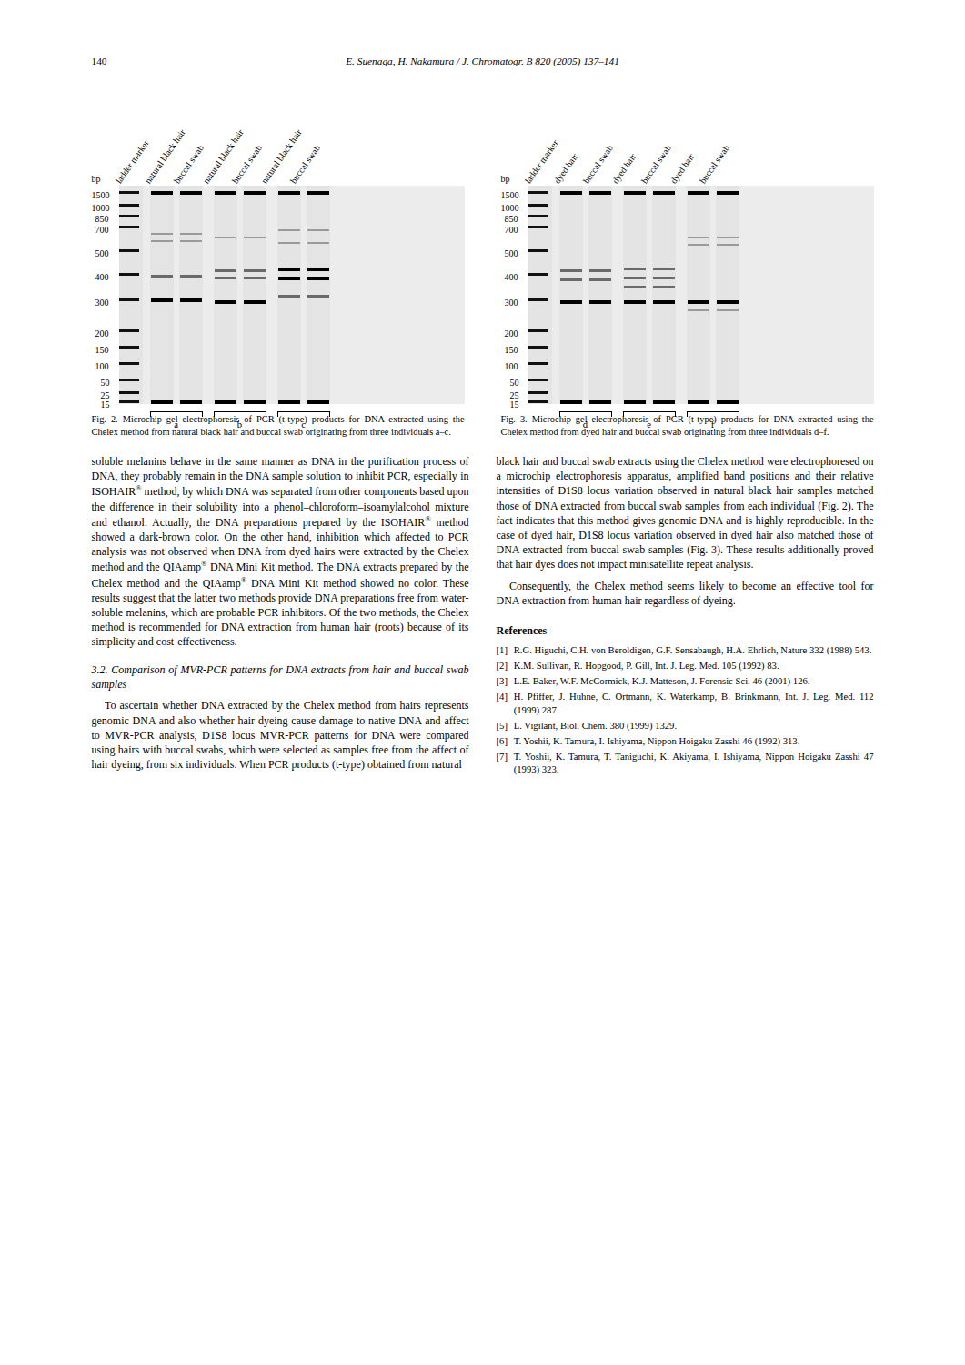140 E. Suenaga, H. Nakamura / J. Chromatogr. B 820 (2005) 137–141
ladder marker natural black hair buccal swab natural black hair buccal swab natural black hair buccal swab
bp 1500 1000 850 700 500 400 300 200 150 100 50 25 15
a
b
c
Fig. 2. Microchip gel electrophoresis of PCR (t-type) products for DNA extracted using the Chelex method from natural black hair and buccal swab originating from three individuals a–c.
ladder marker dyed hair buccal swab dyed hair buccal swab dyed hair buccal swab
bp 1500 1000 850 700 500 400 300 200 150 100 50 25 15
d
e
f
Fig. 3. Microchip gel electrophoresis of PCR (t-type) products for DNA extracted using the Chelex method from dyed hair and buccal swab originating from three individuals d–f.
soluble melanins behave in the same manner as DNA in the purification process of DNA, they probably remain in the DNA sample solution to inhibit PCR, especially in ISOHAIR® method, by which DNA was separated from other components based upon the difference in their solubility into a phenol–chloroform–isoamylalcohol mixture and ethanol. Actually, the DNA preparations prepared by the ISOHAIR® method showed a dark-brown color. On the other hand, inhibition which affected to PCR analysis was not observed when DNA from dyed hairs were extracted by the Chelex method and the QIAamp® DNA Mini Kit method. The DNA extracts prepared by the Chelex method and the QIAamp® DNA Mini Kit method showed no color. These results suggest that the latter two methods provide DNA preparations free from water-soluble melanins, which are probable PCR inhibitors. Of the two methods, the Chelex method is recommended for DNA extraction from human hair (roots) because of its simplicity and cost-effectiveness.
3.2. Comparison of MVR-PCR patterns for DNA extracts from hair and buccal swab samples
To ascertain whether DNA extracted by the Chelex method from hairs represents genomic DNA and also whether hair dyeing cause damage to native DNA and affect to MVR-PCR analysis, D1S8 locus MVR-PCR patterns for DNA were compared using hairs with buccal swabs, which were selected as samples free from the affect of hair dyeing, from six individuals. When PCR products (t-type) obtained from natural
black hair and buccal swab extracts using the Chelex method were electrophoresed on a microchip electrophoresis apparatus, amplified band positions and their relative intensities of D1S8 locus variation observed in natural black hair samples matched those of DNA extracted from buccal swab samples from each individual (Fig. 2). The fact indicates that this method gives genomic DNA and is highly reproducible. In the case of dyed hair, D1S8 locus variation observed in dyed hair also matched those of DNA extracted from buccal swab samples (Fig. 3). These results additionally proved that hair dyes does not impact minisatellite repeat analysis.
Consequently, the Chelex method seems likely to become an effective tool for DNA extraction from human hair regardless of dyeing.
References
[1] R.G. Higuchi, C.H. von Beroldigen, G.F. Sensabaugh, H.A. Ehrlich, Nature 332 (1988) 543.
[2] K.M. Sullivan, R. Hopgood, P. Gill, Int. J. Leg. Med. 105 (1992) 83.
[3] L.E. Baker, W.F. McCormick, K.J. Matteson, J. Forensic Sci. 46 (2001) 126.
[4] H. Pfiffer, J. Huhne, C. Ortmann, K. Waterkamp, B. Brinkmann, Int. J. Leg. Med. 112 (1999) 287.
[5] L. Vigilant, Biol. Chem. 380 (1999) 1329.
[6] T. Yoshii, K. Tamura, I. Ishiyama, Nippon Hoigaku Zasshi 46 (1992) 313.
[7] T. Yoshii, K. Tamura, T. Taniguchi, K. Akiyama, I. Ishiyama, Nippon Hoigaku Zasshi 47 (1993) 323.